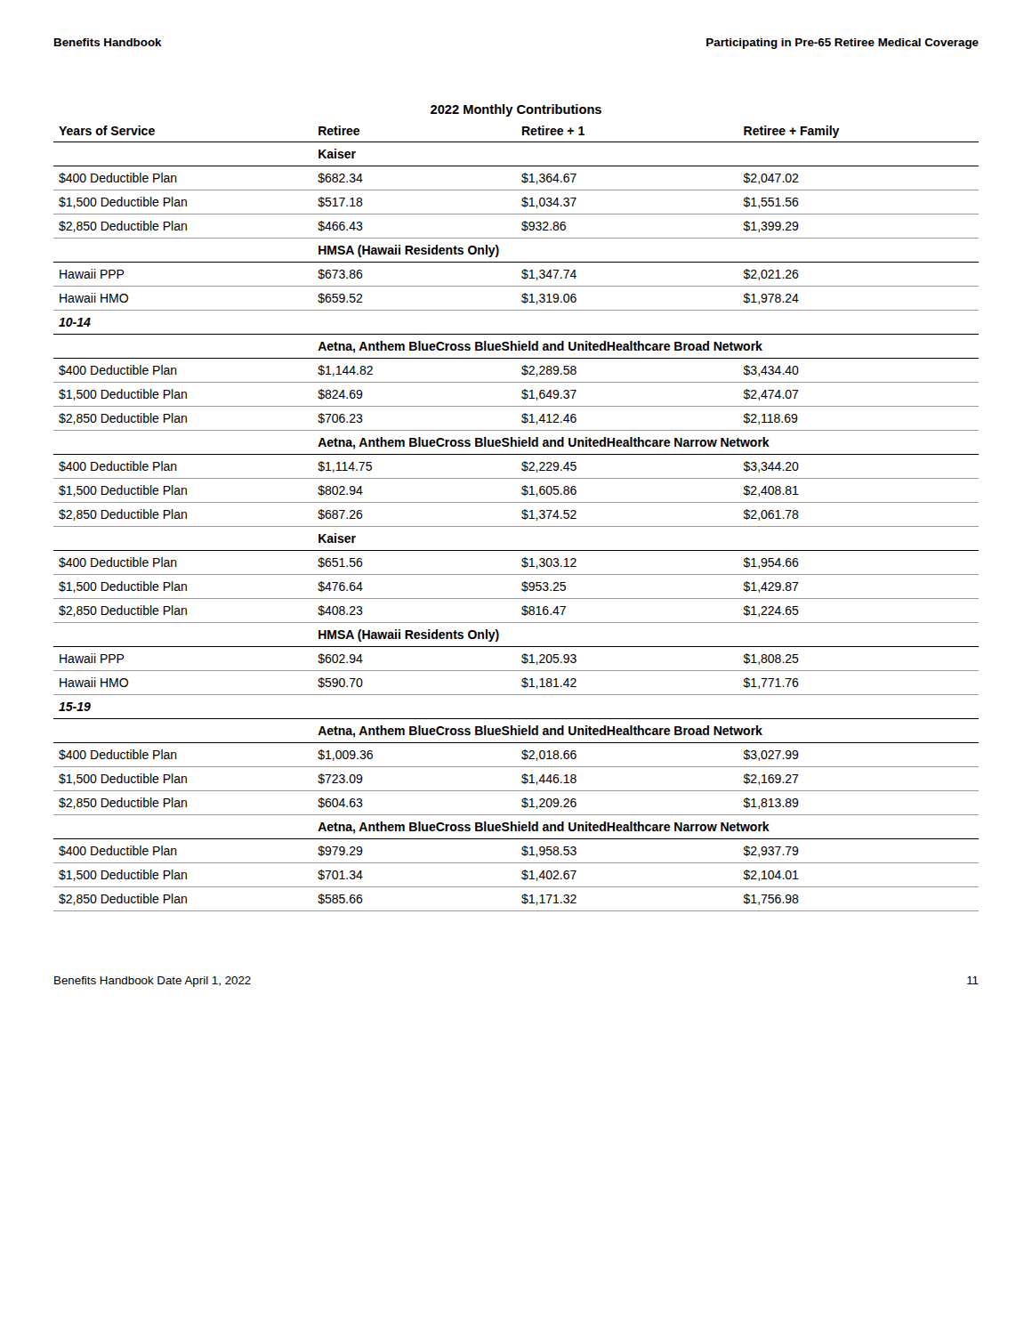Benefits Handbook Participating in Pre-65 Retiree Medical Coverage
2022 Monthly Contributions
| Years of Service | Retiree | Retiree + 1 | Retiree + Family |
| --- | --- | --- | --- |
| | Kaiser |
| $400 Deductible Plan | $682.34 | $1,364.67 | $2,047.02 |
| $1,500 Deductible Plan | $517.18 | $1,034.37 | $1,551.56 |
| $2,850 Deductible Plan | $466.43 | $932.86 | $1,399.29 |
| | HMSA (Hawaii Residents Only) |
| Hawaii PPP | $673.86 | $1,347.74 | $2,021.26 |
| Hawaii HMO | $659.52 | $1,319.06 | $1,978.24 |
| 10-14 |
| | Aetna, Anthem BlueCross BlueShield and UnitedHealthcare Broad Network |
| $400 Deductible Plan | $1,144.82 | $2,289.58 | $3,434.40 |
| $1,500 Deductible Plan | $824.69 | $1,649.37 | $2,474.07 |
| $2,850 Deductible Plan | $706.23 | $1,412.46 | $2,118.69 |
| | Aetna, Anthem BlueCross BlueShield and UnitedHealthcare Narrow Network |
| $400 Deductible Plan | $1,114.75 | $2,229.45 | $3,344.20 |
| $1,500 Deductible Plan | $802.94 | $1,605.86 | $2,408.81 |
| $2,850 Deductible Plan | $687.26 | $1,374.52 | $2,061.78 |
| | Kaiser |
| $400 Deductible Plan | $651.56 | $1,303.12 | $1,954.66 |
| $1,500 Deductible Plan | $476.64 | $953.25 | $1,429.87 |
| $2,850 Deductible Plan | $408.23 | $816.47 | $1,224.65 |
| | HMSA (Hawaii Residents Only) |
| Hawaii PPP | $602.94 | $1,205.93 | $1,808.25 |
| Hawaii HMO | $590.70 | $1,181.42 | $1,771.76 |
| 15-19 |
| | Aetna, Anthem BlueCross BlueShield and UnitedHealthcare Broad Network |
| $400 Deductible Plan | $1,009.36 | $2,018.66 | $3,027.99 |
| $1,500 Deductible Plan | $723.09 | $1,446.18 | $2,169.27 |
| $2,850 Deductible Plan | $604.63 | $1,209.26 | $1,813.89 |
| | Aetna, Anthem BlueCross BlueShield and UnitedHealthcare Narrow Network |
| $400 Deductible Plan | $979.29 | $1,958.53 | $2,937.79 |
| $1,500 Deductible Plan | $701.34 | $1,402.67 | $2,104.01 |
| $2,850 Deductible Plan | $585.66 | $1,171.32 | $1,756.98 |
Benefits Handbook Date April 1, 2022 11